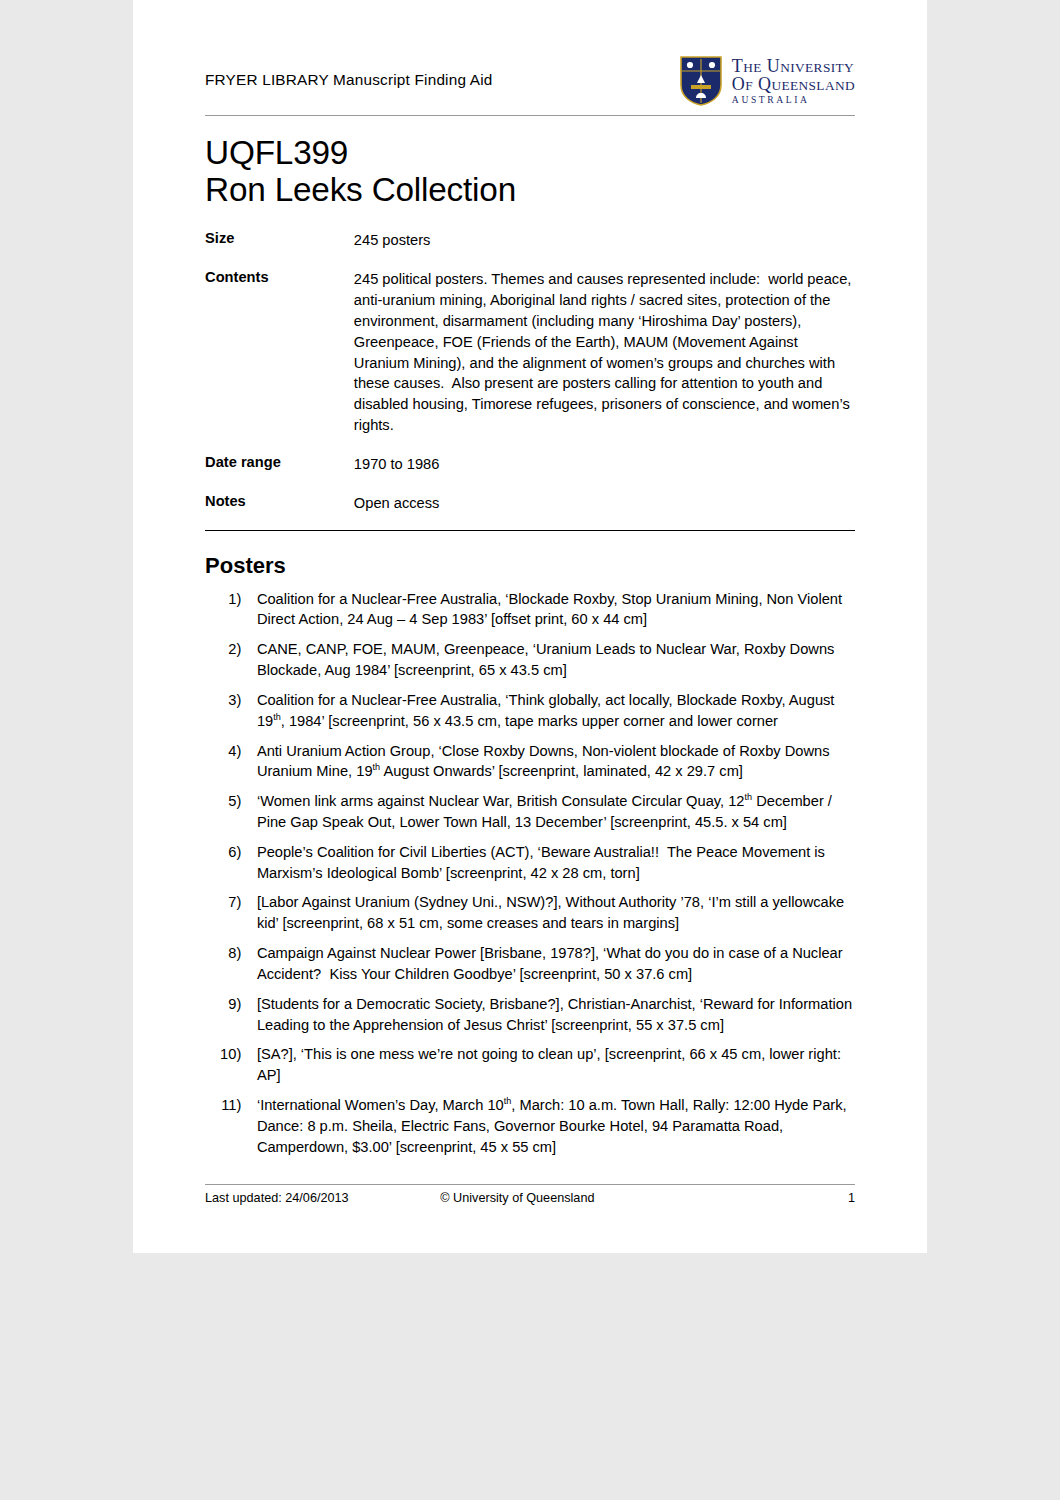FRYER LIBRARY Manuscript Finding Aid
THE UNIVERSITY
OF QUEENSLAND
AUSTRALIA
UQFL399Ron Leeks Collection
| Size | 245 posters |
| Contents | 245 political posters. Themes and causes represented include: world peace, anti-uranium mining, Aboriginal land rights / sacred sites, protection of the environment, disarmament (including many ‘Hiroshima Day’ posters), Greenpeace, FOE (Friends of the Earth), MAUM (Movement Against Uranium Mining), and the alignment of women’s groups and churches with these causes. Also present are posters calling for attention to youth and disabled housing, Timorese refugees, prisoners of conscience, and women’s rights. |
| Date range | 1970 to 1986 |
| Notes | Open access |
Posters
Coalition for a Nuclear-Free Australia, ‘Blockade Roxby, Stop Uranium Mining, Non Violent Direct Action, 24 Aug – 4 Sep 1983’ [offset print, 60 x 44 cm]
CANE, CANP, FOE, MAUM, Greenpeace, ‘Uranium Leads to Nuclear War, Roxby Downs Blockade, Aug 1984’ [screenprint, 65 x 43.5 cm]
Coalition for a Nuclear-Free Australia, ‘Think globally, act locally, Blockade Roxby, August 19th, 1984’ [screenprint, 56 x 43.5 cm, tape marks upper corner and lower corner
Anti Uranium Action Group, ‘Close Roxby Downs, Non-violent blockade of Roxby Downs Uranium Mine, 19th August Onwards’ [screenprint, laminated, 42 x 29.7 cm]
‘Women link arms against Nuclear War, British Consulate Circular Quay, 12th December / Pine Gap Speak Out, Lower Town Hall, 13 December’ [screenprint, 45.5. x 54 cm]
People’s Coalition for Civil Liberties (ACT), ‘Beware Australia!! The Peace Movement is Marxism’s Ideological Bomb’ [screenprint, 42 x 28 cm, torn]
[Labor Against Uranium (Sydney Uni., NSW)?], Without Authority ’78, ‘I’m still a yellowcake kid’ [screenprint, 68 x 51 cm, some creases and tears in margins]
Campaign Against Nuclear Power [Brisbane, 1978?], ‘What do you do in case of a Nuclear Accident? Kiss Your Children Goodbye’ [screenprint, 50 x 37.6 cm]
[Students for a Democratic Society, Brisbane?], Christian-Anarchist, ‘Reward for Information Leading to the Apprehension of Jesus Christ’ [screenprint, 55 x 37.5 cm]
[SA?], ‘This is one mess we’re not going to clean up’, [screenprint, 66 x 45 cm, lower right: AP]
‘International Women’s Day, March 10th, March: 10 a.m. Town Hall, Rally: 12:00 Hyde Park, Dance: 8 p.m. Sheila, Electric Fans, Governor Bourke Hotel, 94 Paramatta Road, Camperdown, $3.00’ [screenprint, 45 x 55 cm]
Last updated: 24/06/2013
© University of Queensland
1